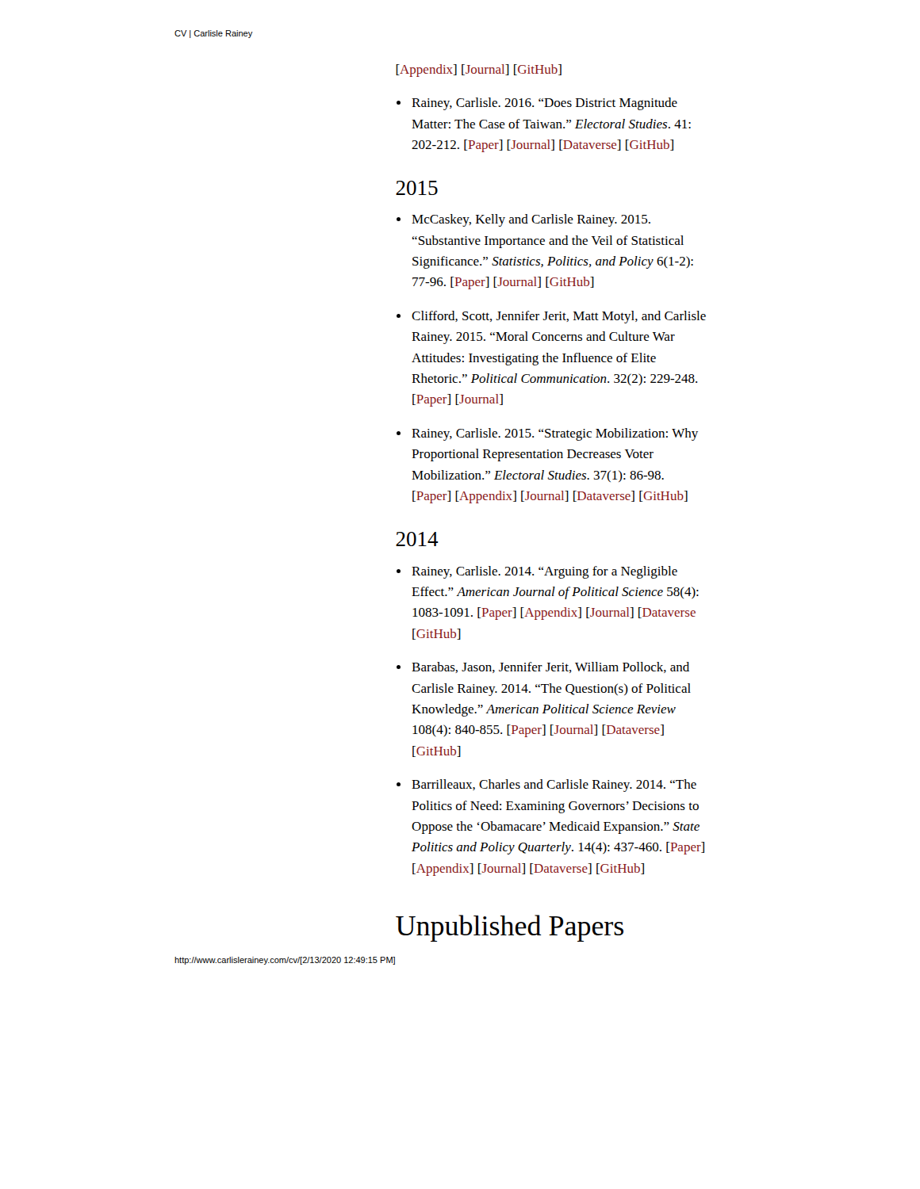CV | Carlisle Rainey
[Appendix] [Journal] [GitHub]
Rainey, Carlisle. 2016. “Does District Magnitude Matter: The Case of Taiwan.” Electoral Studies. 41: 202-212. [Paper] [Journal] [Dataverse] [GitHub]
2015
McCaskey, Kelly and Carlisle Rainey. 2015. “Substantive Importance and the Veil of Statistical Significance.” Statistics, Politics, and Policy 6(1-2): 77-96. [Paper] [Journal] [GitHub]
Clifford, Scott, Jennifer Jerit, Matt Motyl, and Carlisle Rainey. 2015. “Moral Concerns and Culture War Attitudes: Investigating the Influence of Elite Rhetoric.” Political Communication. 32(2): 229-248. [Paper] [Journal]
Rainey, Carlisle. 2015. “Strategic Mobilization: Why Proportional Representation Decreases Voter Mobilization.” Electoral Studies. 37(1): 86-98. [Paper] [Appendix] [Journal] [Dataverse] [GitHub]
2014
Rainey, Carlisle. 2014. “Arguing for a Negligible Effect.” American Journal of Political Science 58(4): 1083-1091. [Paper] [Appendix] [Journal] [Dataverse [GitHub]
Barabas, Jason, Jennifer Jerit, William Pollock, and Carlisle Rainey. 2014. “The Question(s) of Political Knowledge.” American Political Science Review 108(4): 840-855. [Paper] [Journal] [Dataverse] [GitHub]
Barrilleaux, Charles and Carlisle Rainey. 2014. “The Politics of Need: Examining Governors’ Decisions to Oppose the ‘Obamacare’ Medicaid Expansion.” State Politics and Policy Quarterly. 14(4): 437-460. [Paper] [Appendix] [Journal] [Dataverse] [GitHub]
Unpublished Papers
http://www.carlislerainey.com/cv/[2/13/2020 12:49:15 PM]